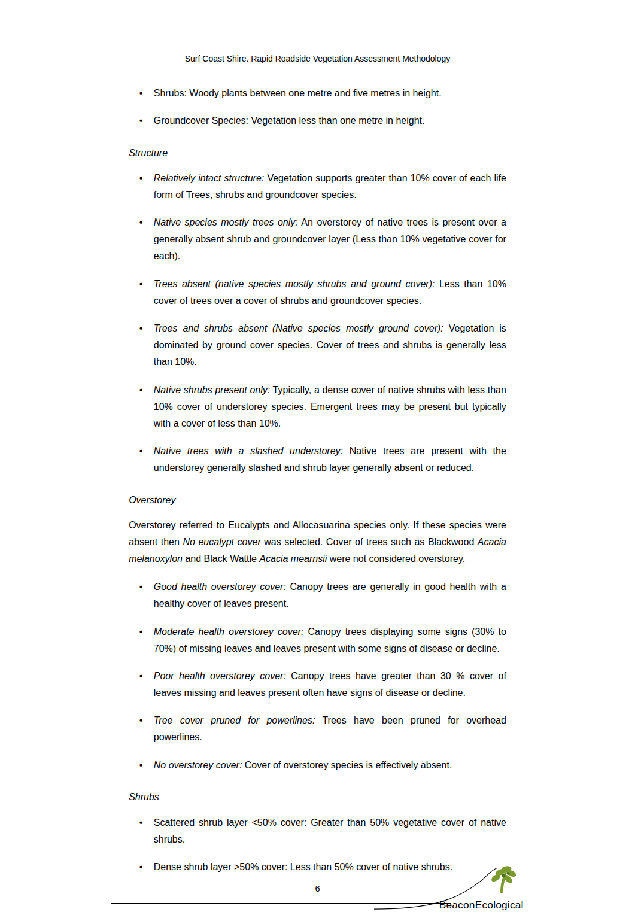Surf Coast Shire. Rapid Roadside Vegetation Assessment Methodology
Shrubs: Woody plants between one metre and five metres in height.
Groundcover Species: Vegetation less than one metre in height.
Structure
Relatively intact structure: Vegetation supports greater than 10% cover of each life form of Trees, shrubs and groundcover species.
Native species mostly trees only: An overstorey of native trees is present over a generally absent shrub and groundcover layer (Less than 10% vegetative cover for each).
Trees absent (native species mostly shrubs and ground cover): Less than 10% cover of trees over a cover of shrubs and groundcover species.
Trees and shrubs absent (Native species mostly ground cover): Vegetation is dominated by ground cover species. Cover of trees and shrubs is generally less than 10%.
Native shrubs present only: Typically, a dense cover of native shrubs with less than 10% cover of understorey species. Emergent trees may be present but typically with a cover of less than 10%.
Native trees with a slashed understorey: Native trees are present with the understorey generally slashed and shrub layer generally absent or reduced.
Overstorey
Overstorey referred to Eucalypts and Allocasuarina species only. If these species were absent then No eucalypt cover was selected. Cover of trees such as Blackwood Acacia melanoxylon and Black Wattle Acacia mearnsii were not considered overstorey.
Good health overstorey cover: Canopy trees are generally in good health with a healthy cover of leaves present.
Moderate health overstorey cover: Canopy trees displaying some signs (30% to 70%) of missing leaves and leaves present with some signs of disease or decline.
Poor health overstorey cover: Canopy trees have greater than 30 % cover of leaves missing and leaves present often have signs of disease or decline.
Tree cover pruned for powerlines: Trees have been pruned for overhead powerlines.
No overstorey cover: Cover of overstorey species is effectively absent.
Shrubs
Scattered shrub layer <50% cover: Greater than 50% vegetative cover of native shrubs.
Dense shrub layer >50% cover: Less than 50% cover of native shrubs.
6
Beacon Ecological